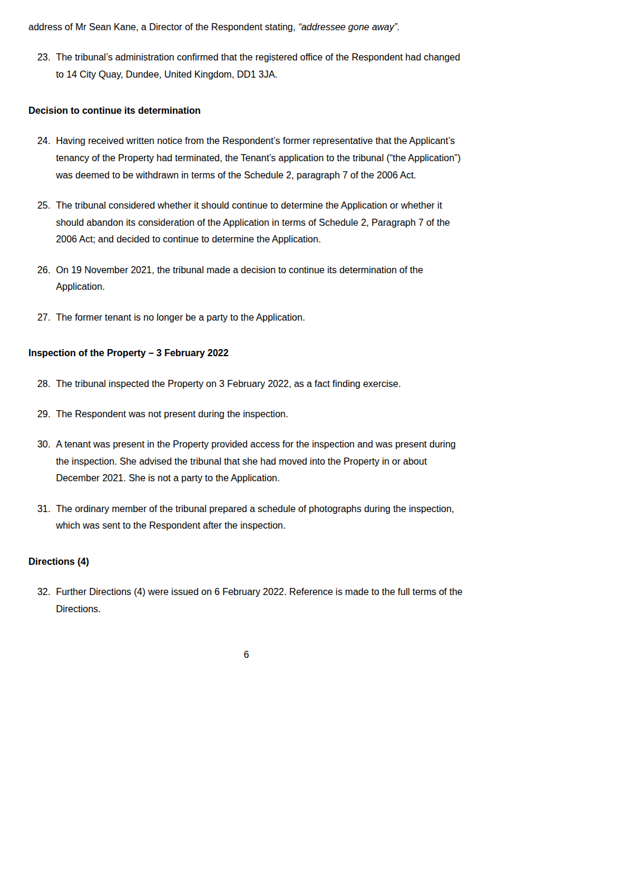address of Mr Sean Kane, a Director of the Respondent stating, “addressee gone away”.
The tribunal’s administration confirmed that the registered office of the Respondent had changed to 14 City Quay, Dundee, United Kingdom, DD1 3JA.
Decision to continue its determination
Having received written notice from the Respondent’s former representative that the Applicant’s tenancy of the Property had terminated, the Tenant’s application to the tribunal (“the Application”) was deemed to be withdrawn in terms of the Schedule 2, paragraph 7 of the 2006 Act.
The tribunal considered whether it should continue to determine the Application or whether it should abandon its consideration of the Application in terms of Schedule 2, Paragraph 7 of the 2006 Act; and decided to continue to determine the Application.
On 19 November 2021, the tribunal made a decision to continue its determination of the Application.
The former tenant is no longer be a party to the Application.
Inspection of the Property – 3 February 2022
The tribunal inspected the Property on 3 February 2022, as a fact finding exercise.
The Respondent was not present during the inspection.
A tenant was present in the Property provided access for the inspection and was present during the inspection. She advised the tribunal that she had moved into the Property in or about December 2021. She is not a party to the Application.
The ordinary member of the tribunal prepared a schedule of photographs during the inspection, which was sent to the Respondent after the inspection.
Directions (4)
Further Directions (4) were issued on 6 February 2022. Reference is made to the full terms of the Directions.
6